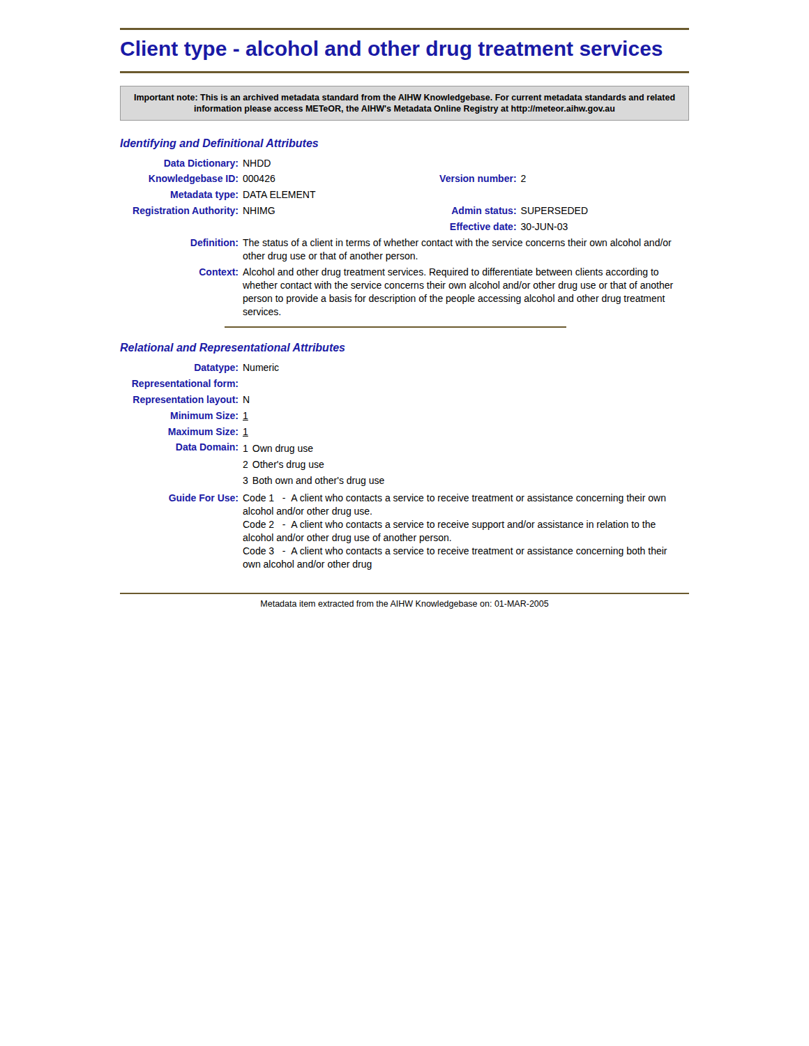Client type - alcohol and other drug treatment services
Important note: This is an archived metadata standard from the AIHW Knowledgebase. For current metadata standards and related information please access METeOR, the AIHW's Metadata Online Registry at http://meteor.aihw.gov.au
Identifying and Definitional Attributes
| Data Dictionary: | NHDD |
| Knowledgebase ID: | 000426 | Version number: | 2 |
| Metadata type: | DATA ELEMENT |
| Registration Authority: | NHIMG | Admin status: | SUPERSEDED |
| | | Effective date: | 30-JUN-03 |
| Definition: | The status of a client in terms of whether contact with the service concerns their own alcohol and/or other drug use or that of another person. |
| Context: | Alcohol and other drug treatment services. Required to differentiate between clients according to whether contact with the service concerns their own alcohol and/or other drug use or that of another person to provide a basis for description of the people accessing alcohol and other drug treatment services. |
Relational and Representational Attributes
| Datatype: | Numeric |
| Representational form: | |
| Representation layout: | N |
| Minimum Size: | 1 |
| Maximum Size: | 1 |
| Data Domain: | / 1 / Own drug use / / 2 / Other's drug use / / 3 / Both own and other's drug use / |
| Guide For Use: | Code 1 - A client who contacts a service to receive treatment or assistance concerning their own alcohol and/or other drug use. Code 2 - A client who contacts a service to receive support and/or assistance in relation to the alcohol and/or other drug use of another person. Code 3 - A client who contacts a service to receive treatment or assistance concerning both their own alcohol and/or other drug |
Metadata item extracted from the AIHW Knowledgebase on: 01-MAR-2005